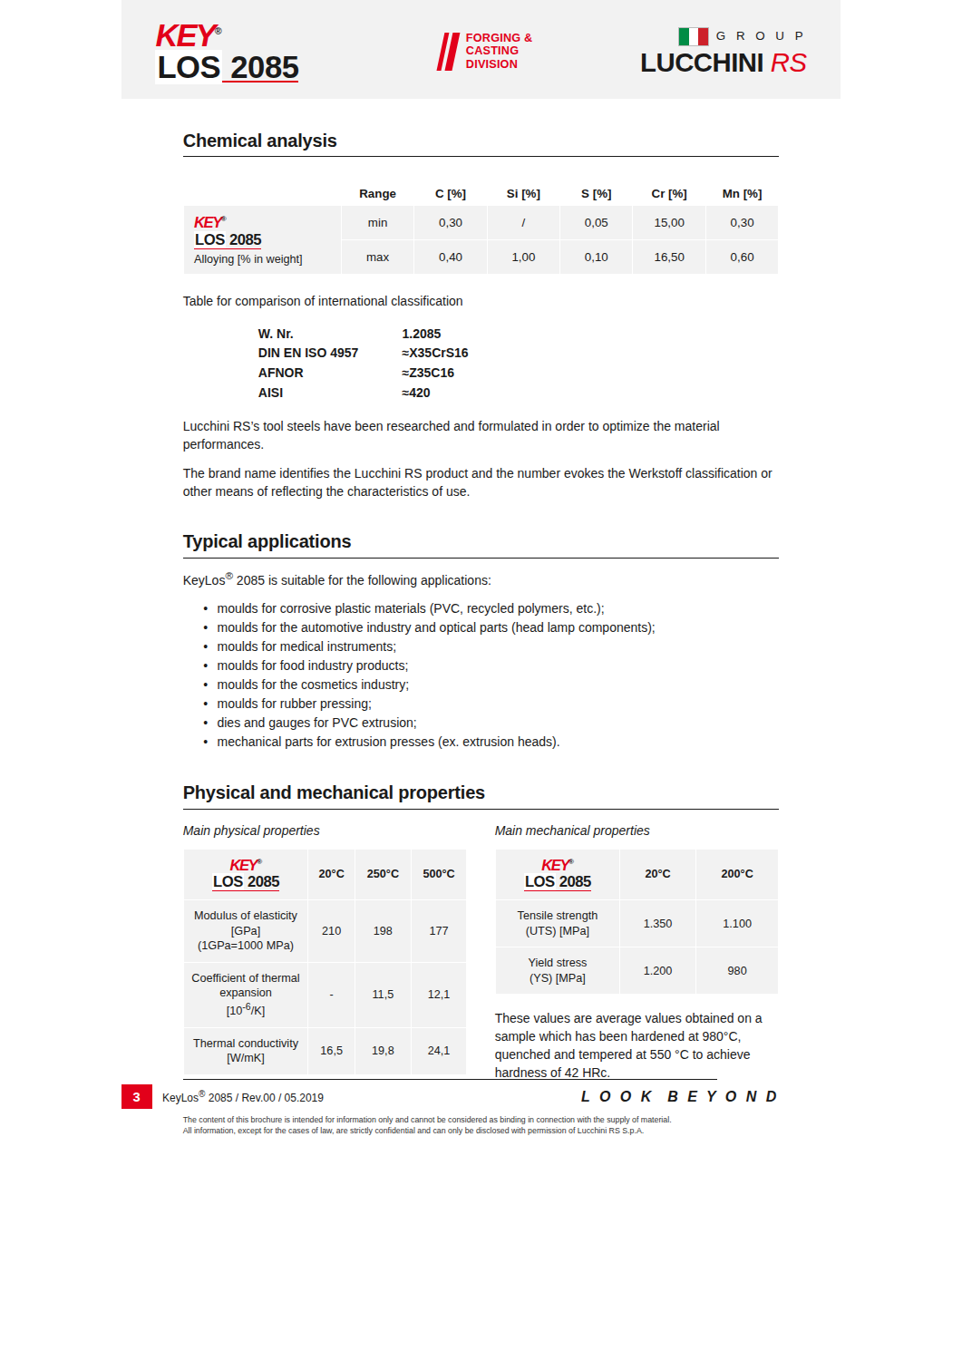KEY®
LOS 2085
FORGING &
CASTING
DIVISION
G R O U P
LUCCHINI RS
Chemical analysis
| | Range | C [%] | Si [%] | S [%] | Cr [%] | Mn [%] |
| --- | --- | --- | --- | --- | --- | --- |
| KEY ® LOS 2085 Alloying [% in weight] | min | 0,30 | / | 0,05 | 15,00 | 0,30 |
| max | 0,40 | 1,00 | 0,10 | 16,50 | 0,60 |
Table for comparison of international classification
W. Nr. 1.2085
DIN EN ISO 4957≈X35CrS16
AFNOR≈Z35C16
AISI≈420
Lucchini RS’s tool steels have been researched and formulated in order to optimize the material performances.
The brand name identifies the Lucchini RS product and the number evokes the Werkstoff classification or other means of reflecting the characteristics of use.
Typical applications
KeyLos® 2085 is suitable for the following applications:
moulds for corrosive plastic materials (PVC, recycled polymers, etc.);
moulds for the automotive industry and optical parts (head lamp components);
moulds for medical instruments;
moulds for food industry products;
moulds for the cosmetics industry;
moulds for rubber pressing;
dies and gauges for PVC extrusion;
mechanical parts for extrusion presses (ex. extrusion heads).
Physical and mechanical properties
Main physical properties
| KEY ® LOS 2085 | 20°C | 250°C | 500°C |
| --- | --- | --- | --- |
| Modulus of elasticity [GPa] (1GPa=1000 MPa) | 210 | 198 | 177 |
| Coefficient of thermal expansion [10 -6 /K] | - | 11,5 | 12,1 |
| Thermal conductivity [W/mK] | 16,5 | 19,8 | 24,1 |
Main mechanical properties
| KEY ® LOS 2085 | 20°C | 200°C |
| --- | --- | --- |
| Tensile strength (UTS) [MPa] | 1.350 | 1.100 |
| Yield stress (YS) [MPa] | 1.200 | 980 |
These values are average values obtained on a sample which has been hardened at 980°C, quenched and tempered at 550 °C to achieve hardness of 42 HRc.
3
KeyLos® 2085 / Rev.00 / 05.2019
L O O K B E Y O N D
The content of this brochure is intended for information only and cannot be considered as binding in connection with the supply of material.
All information, except for the cases of law, are strictly confidential and can only be disclosed with permission of Lucchini RS S.p.A.